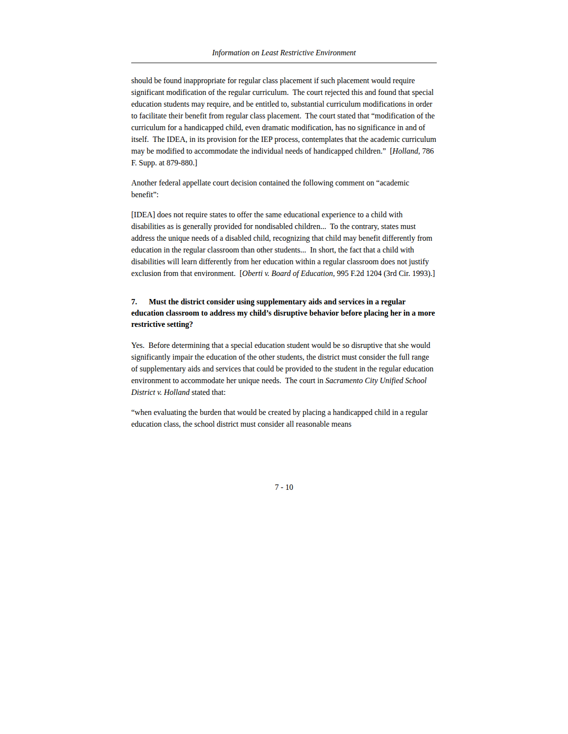Information on Least Restrictive Environment
should be found inappropriate for regular class placement if such placement would require significant modification of the regular curriculum. The court rejected this and found that special education students may require, and be entitled to, substantial curriculum modifications in order to facilitate their benefit from regular class placement. The court stated that “modification of the curriculum for a handicapped child, even dramatic modification, has no significance in and of itself. The IDEA, in its provision for the IEP process, contemplates that the academic curriculum may be modified to accommodate the individual needs of handicapped children.” [Holland, 786 F. Supp. at 879-880.]
Another federal appellate court decision contained the following comment on “academic benefit”:
[IDEA] does not require states to offer the same educational experience to a child with disabilities as is generally provided for nondisabled children... To the contrary, states must address the unique needs of a disabled child, recognizing that child may benefit differently from education in the regular classroom than other students... In short, the fact that a child with disabilities will learn differently from her education within a regular classroom does not justify exclusion from that environment. [Oberti v. Board of Education, 995 F.2d 1204 (3rd Cir. 1993).]
7. Must the district consider using supplementary aids and services in a regular education classroom to address my child’s disruptive behavior before placing her in a more restrictive setting?
Yes. Before determining that a special education student would be so disruptive that she would significantly impair the education of the other students, the district must consider the full range of supplementary aids and services that could be provided to the student in the regular education environment to accommodate her unique needs. The court in Sacramento City Unified School District v. Holland stated that:
“when evaluating the burden that would be created by placing a handicapped child in a regular education class, the school district must consider all reasonable means
7 - 10